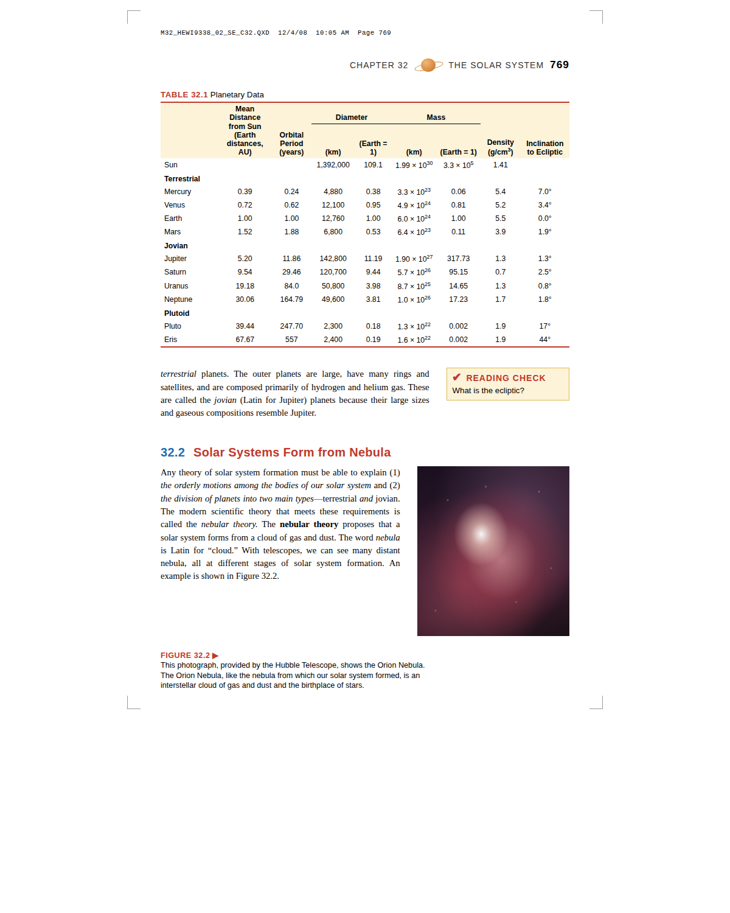M32_HEWI9338_02_SE_C32.QXD 12/4/08 10:05 AM Page 769
CHAPTER 32 THE SOLAR SYSTEM 769
TABLE 32.1 Planetary Data
| | Mean Distance from Sun (Earth distances, AU) | Orbital Period (years) | Diameter | Mass | Density (g/cm 3 ) | Inclination to Ecliptic |
| --- | --- | --- | --- | --- | --- | --- |
| (km) | (Earth = 1) | (km) | (Earth = 1) |
| Sun | | | 1,392,000 | 109.1 | 1.99 × 10 30 | 3.3 × 10 5 | 1.41 | |
| Terrestrial |
| Mercury | 0.39 | 0.24 | 4,880 | 0.38 | 3.3 × 10 23 | 0.06 | 5.4 | 7.0° |
| Venus | 0.72 | 0.62 | 12,100 | 0.95 | 4.9 × 10 24 | 0.81 | 5.2 | 3.4° |
| Earth | 1.00 | 1.00 | 12,760 | 1.00 | 6.0 × 10 24 | 1.00 | 5.5 | 0.0° |
| Mars | 1.52 | 1.88 | 6,800 | 0.53 | 6.4 × 10 23 | 0.11 | 3.9 | 1.9° |
| Jovian |
| Jupiter | 5.20 | 11.86 | 142,800 | 11.19 | 1.90 × 10 27 | 317.73 | 1.3 | 1.3° |
| Saturn | 9.54 | 29.46 | 120,700 | 9.44 | 5.7 × 10 26 | 95.15 | 0.7 | 2.5° |
| Uranus | 19.18 | 84.0 | 50,800 | 3.98 | 8.7 × 10 25 | 14.65 | 1.3 | 0.8° |
| Neptune | 30.06 | 164.79 | 49,600 | 3.81 | 1.0 × 10 26 | 17.23 | 1.7 | 1.8° |
| Plutoid |
| Pluto | 39.44 | 247.70 | 2,300 | 0.18 | 1.3 × 10 22 | 0.002 | 1.9 | 17° |
| Eris | 67.67 | 557 | 2,400 | 0.19 | 1.6 × 10 22 | 0.002 | 1.9 | 44° |
terrestrial planets. The outer planets are large, have many rings and satellites, and are composed primarily of hydrogen and helium gas. These are called the jovian (Latin for Jupiter) planets because their large sizes and gaseous compositions resemble Jupiter.
✔ READING CHECK
What is the ecliptic?
32.2 Solar Systems Form from Nebula
Any theory of solar system formation must be able to explain (1) the orderly motions among the bodies of our solar system and (2) the division of planets into two main types—terrestrial and jovian. The modern scientific theory that meets these requirements is called the nebular theory. The nebular theory proposes that a solar system forms from a cloud of gas and dust. The word nebula is Latin for “cloud.” With telescopes, we can see many distant nebula, all at different stages of solar system formation. An example is shown in Figure 32.2.
FIGURE 32.2 ▶
This photograph, provided by the Hubble Telescope, shows the Orion Nebula. The Orion Nebula, like the nebula from which our solar system formed, is an interstellar cloud of gas and dust and the birthplace of stars.